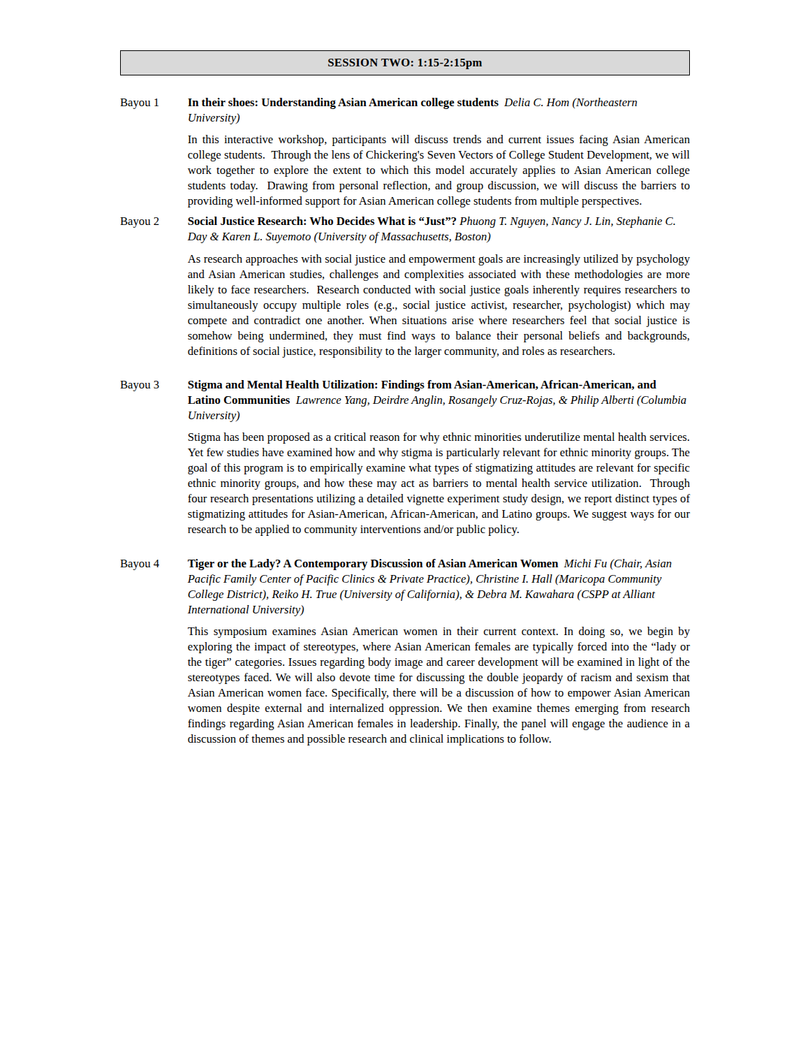SESSION TWO: 1:15-2:15pm
Bayou 1
In their shoes: Understanding Asian American college students Delia C. Hom (Northeastern University)
In this interactive workshop, participants will discuss trends and current issues facing Asian American college students. Through the lens of Chickering's Seven Vectors of College Student Development, we will work together to explore the extent to which this model accurately applies to Asian American college students today. Drawing from personal reflection, and group discussion, we will discuss the barriers to providing well-informed support for Asian American college students from multiple perspectives.
Bayou 2
Social Justice Research: Who Decides What is “Just”? Phuong T. Nguyen, Nancy J. Lin, Stephanie C. Day & Karen L. Suyemoto (University of Massachusetts, Boston)
As research approaches with social justice and empowerment goals are increasingly utilized by psychology and Asian American studies, challenges and complexities associated with these methodologies are more likely to face researchers. Research conducted with social justice goals inherently requires researchers to simultaneously occupy multiple roles (e.g., social justice activist, researcher, psychologist) which may compete and contradict one another. When situations arise where researchers feel that social justice is somehow being undermined, they must find ways to balance their personal beliefs and backgrounds, definitions of social justice, responsibility to the larger community, and roles as researchers.
Bayou 3
Stigma and Mental Health Utilization: Findings from Asian-American, African-American, and Latino Communities Lawrence Yang, Deirdre Anglin, Rosangely Cruz-Rojas, & Philip Alberti (Columbia University)
Stigma has been proposed as a critical reason for why ethnic minorities underutilize mental health services. Yet few studies have examined how and why stigma is particularly relevant for ethnic minority groups. The goal of this program is to empirically examine what types of stigmatizing attitudes are relevant for specific ethnic minority groups, and how these may act as barriers to mental health service utilization. Through four research presentations utilizing a detailed vignette experiment study design, we report distinct types of stigmatizing attitudes for Asian-American, African-American, and Latino groups. We suggest ways for our research to be applied to community interventions and/or public policy.
Bayou 4
Tiger or the Lady? A Contemporary Discussion of Asian American Women Michi Fu (Chair, Asian Pacific Family Center of Pacific Clinics & Private Practice), Christine I. Hall (Maricopa Community College District), Reiko H. True (University of California), & Debra M. Kawahara (CSPP at Alliant International University)
This symposium examines Asian American women in their current context. In doing so, we begin by exploring the impact of stereotypes, where Asian American females are typically forced into the “lady or the tiger” categories. Issues regarding body image and career development will be examined in light of the stereotypes faced. We will also devote time for discussing the double jeopardy of racism and sexism that Asian American women face. Specifically, there will be a discussion of how to empower Asian American women despite external and internalized oppression. We then examine themes emerging from research findings regarding Asian American females in leadership. Finally, the panel will engage the audience in a discussion of themes and possible research and clinical implications to follow.